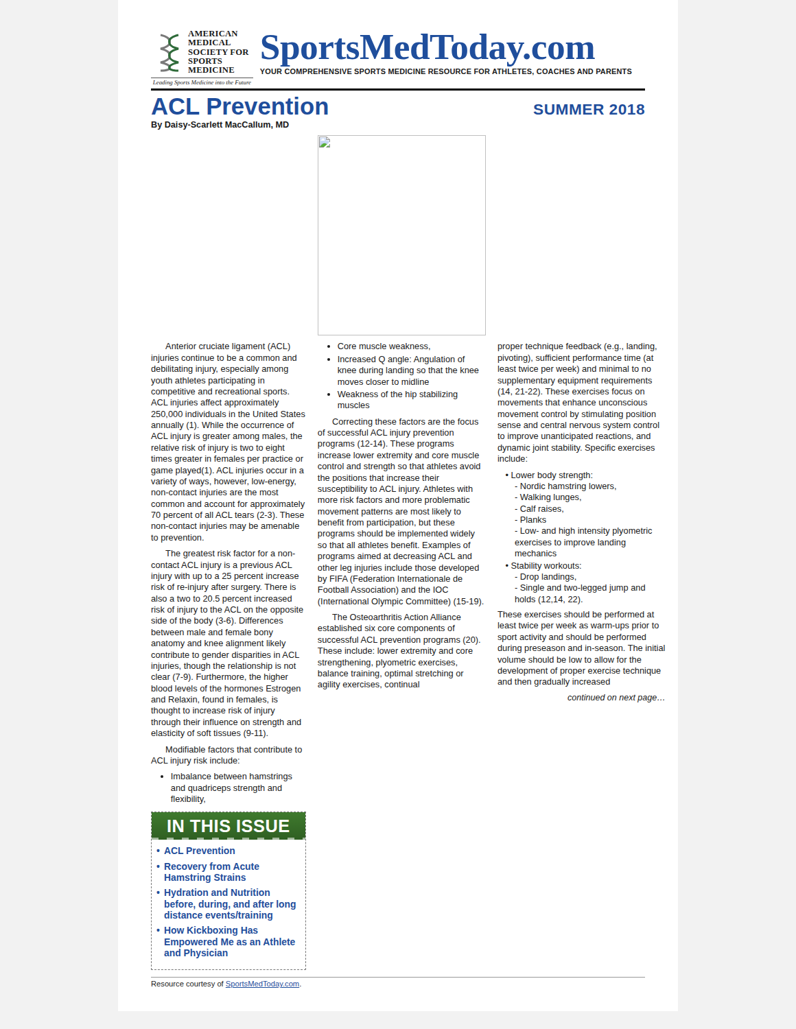AMERICAN MEDICAL SOCIETY FOR SPORTS MEDICINE
Leading Sports Medicine into the Future
SportsMedToday.com
Your comprehensive sports medicine resource for athletes, coaches and parents
ACL Prevention
SUMMER 2018
By Daisy-Scarlett MacCallum, MD
Anterior cruciate ligament (ACL) injuries continue to be a common and debilitating injury, especially among youth athletes participating in competitive and recreational sports. ACL injuries affect approximately 250,000 individuals in the United States annually (1). While the occurrence of ACL injury is greater among males, the relative risk of injury is two to eight times greater in females per practice or game played(1). ACL injuries occur in a variety of ways, however, low-energy, non-contact injuries are the most common and account for approximately 70 percent of all ACL tears (2-3). These non-contact injuries may be amenable to prevention.
The greatest risk factor for a non-contact ACL injury is a previous ACL injury with up to a 25 percent increase risk of re-injury after surgery. There is also a two to 20.5 percent increased risk of injury to the ACL on the opposite side of the body (3-6). Differences between male and female bony anatomy and knee alignment likely contribute to gender disparities in ACL injuries, though the relationship is not clear (7-9). Furthermore, the higher blood levels of the hormones Estrogen and Relaxin, found in females, is thought to increase risk of injury through their influence on strength and elasticity of soft tissues (9-11).
Modifiable factors that contribute to ACL injury risk include:
Imbalance between hamstrings and quadriceps strength and flexibility,
IN THIS ISSUE
ACL Prevention
Recovery from Acute Hamstring Strains
Hydration and Nutrition before, during, and after long distance events/training
How Kickboxing Has Empowered Me as an Athlete and Physician
Core muscle weakness,
Increased Q angle: Angulation of knee during landing so that the knee moves closer to midline
Weakness of the hip stabilizing muscles
Correcting these factors are the focus of successful ACL injury prevention programs (12-14). These programs increase lower extremity and core muscle control and strength so that athletes avoid the positions that increase their susceptibility to ACL injury. Athletes with more risk factors and more problematic movement patterns are most likely to benefit from participation, but these programs should be implemented widely so that all athletes benefit. Examples of programs aimed at decreasing ACL and other leg injuries include those developed by FIFA (Federation Internationale de Football Association) and the IOC (International Olympic Committee) (15-19).
The Osteoarthritis Action Alliance established six core components of successful ACL prevention programs (20). These include: lower extremity and core strengthening, plyometric exercises, balance training, optimal stretching or agility exercises, continual
proper technique feedback (e.g., landing, pivoting), sufficient performance time (at least twice per week) and minimal to no supplementary equipment requirements (14, 21-22). These exercises focus on movements that enhance unconscious movement control by stimulating position sense and central nervous system control to improve unanticipated reactions, and dynamic joint stability. Specific exercises include:
Lower body strength:
Nordic hamstring lowers,
Walking lunges,
Calf raises,
Planks
Low- and high intensity plyometric exercises to improve landing mechanics
Stability workouts:
Drop landings,
Single and two-legged jump and holds (12,14, 22).
These exercises should be performed at least twice per week as warm-ups prior to sport activity and should be performed during preseason and in-season. The initial volume should be low to allow for the development of proper exercise technique and then gradually increased
continued on next page…
Resource courtesy of SportsMedToday.com.